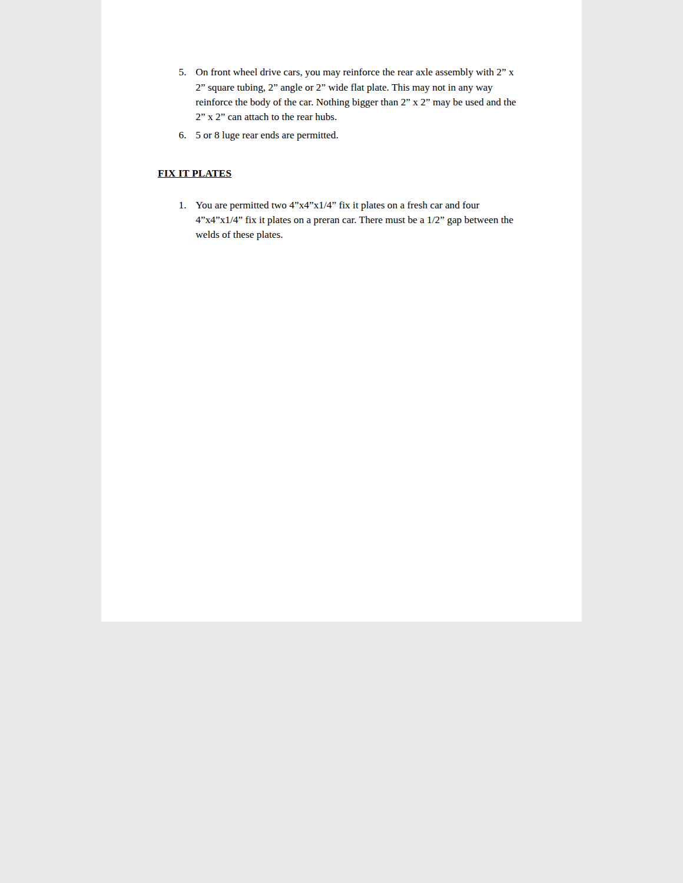On front wheel drive cars, you may reinforce the rear axle assembly with 2” x 2” square tubing, 2” angle or 2” wide flat plate. This may not in any way reinforce the body of the car. Nothing bigger than 2” x 2” may be used and the 2” x 2” can attach to the rear hubs.
5 or 8 luge rear ends are permitted.
FIX IT PLATES
You are permitted two 4”x4”x1/4” fix it plates on a fresh car and four 4”x4”x1/4” fix it plates on a preran car. There must be a 1/2” gap between the welds of these plates.